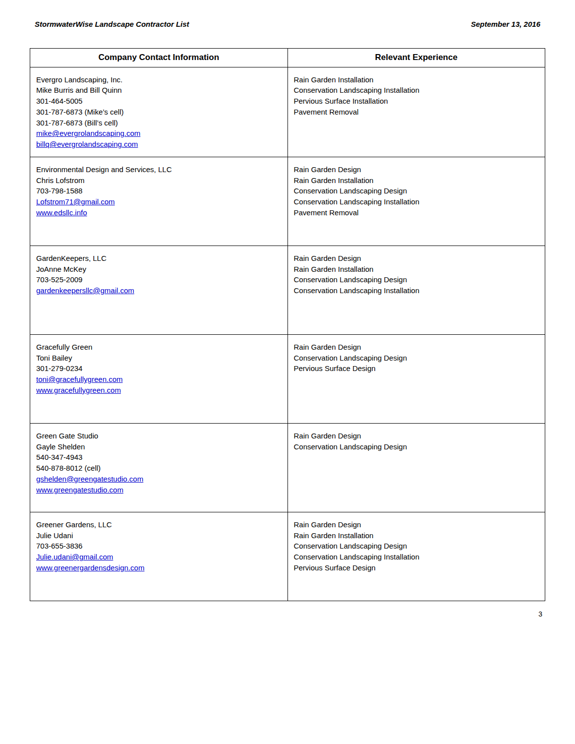StormwaterWise Landscape Contractor List September 13, 2016
| Company Contact Information | Relevant Experience |
| --- | --- |
| Evergro Landscaping, Inc. Mike Burris and Bill Quinn 301-464-5005 301-787-6873 (Mike’s cell) 301-787-6873 (Bill’s cell) mike@evergrolandscaping.com billq@evergrolandscaping.com | Rain Garden Installation Conservation Landscaping Installation Pervious Surface Installation Pavement Removal |
| Environmental Design and Services, LLC Chris Lofstrom 703-798-1588 Lofstrom71@gmail.com www.edsllc.info | Rain Garden Design Rain Garden Installation Conservation Landscaping Design Conservation Landscaping Installation Pavement Removal |
| GardenKeepers, LLC JoAnne McKey 703-525-2009 gardenkeepersllc@gmail.com | Rain Garden Design Rain Garden Installation Conservation Landscaping Design Conservation Landscaping Installation |
| Gracefully Green Toni Bailey 301-279-0234 toni@gracefullygreen.com www.gracefullygreen.com | Rain Garden Design Conservation Landscaping Design Pervious Surface Design |
| Green Gate Studio Gayle Shelden 540-347-4943 540-878-8012 (cell) gshelden@greengatestudio.com www.greengatestudio.com | Rain Garden Design Conservation Landscaping Design |
| Greener Gardens, LLC Julie Udani 703-655-3836 Julie.udani@gmail.com www.greenergardensdesign.com | Rain Garden Design Rain Garden Installation Conservation Landscaping Design Conservation Landscaping Installation Pervious Surface Design |
3